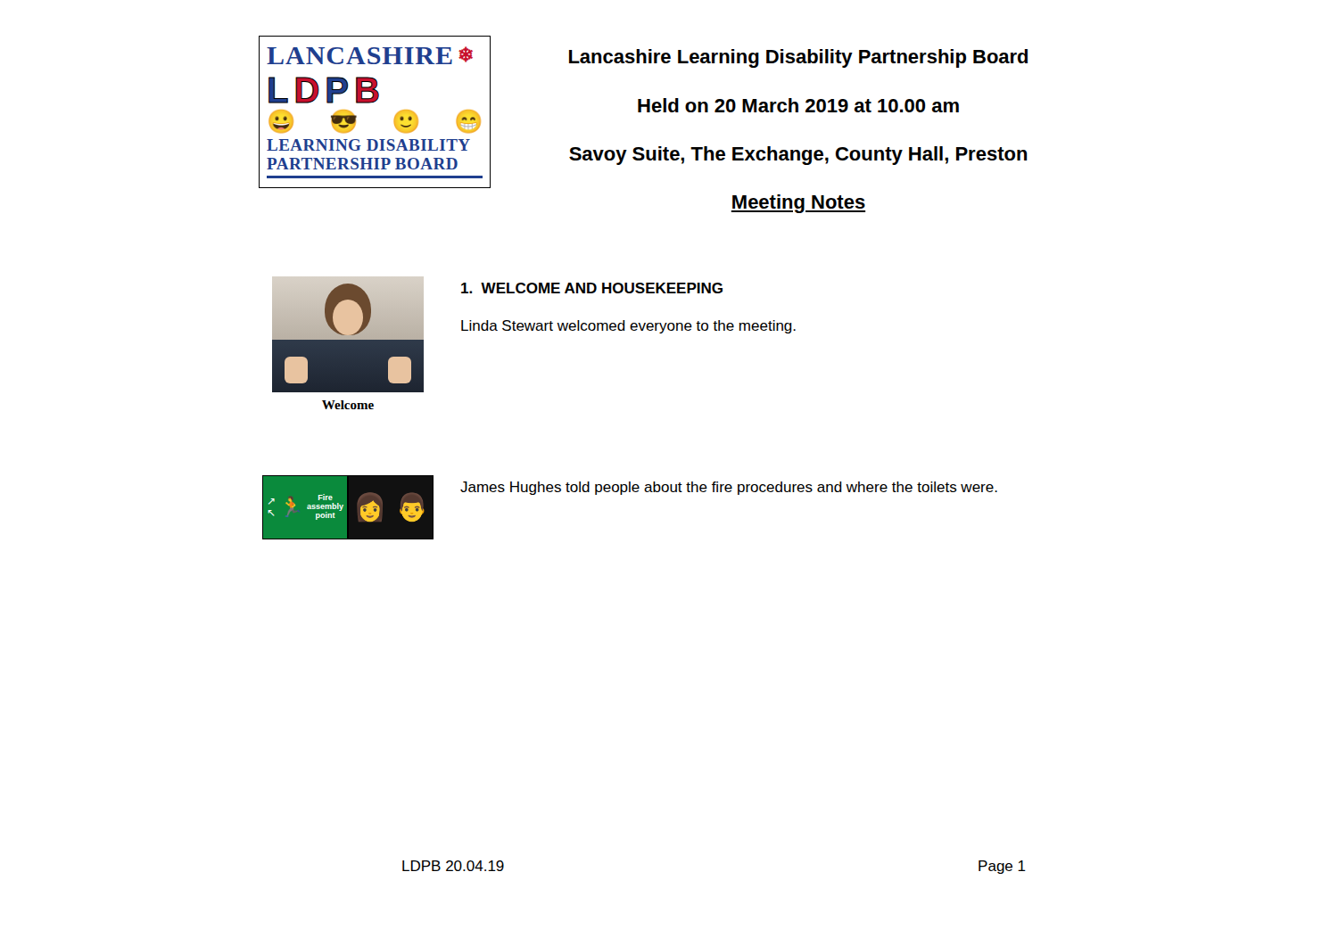LANCASHIRE❄
LDPB
😀😎🙂😁
LEARNING DISABILITY
PARTNERSHIP BOARD
Lancashire Learning Disability Partnership Board
Held on 20 March 2019 at 10.00 am
Savoy Suite, The Exchange, County Hall, Preston
Meeting Notes
Welcome
1. WELCOME AND HOUSEKEEPING
Linda Stewart welcomed everyone to the meeting.
↗
↖
🏃
Fire
assembly
point
👩👨
James Hughes told people about the fire procedures and where the toilets were.
LDPB 20.04.19
Page 1